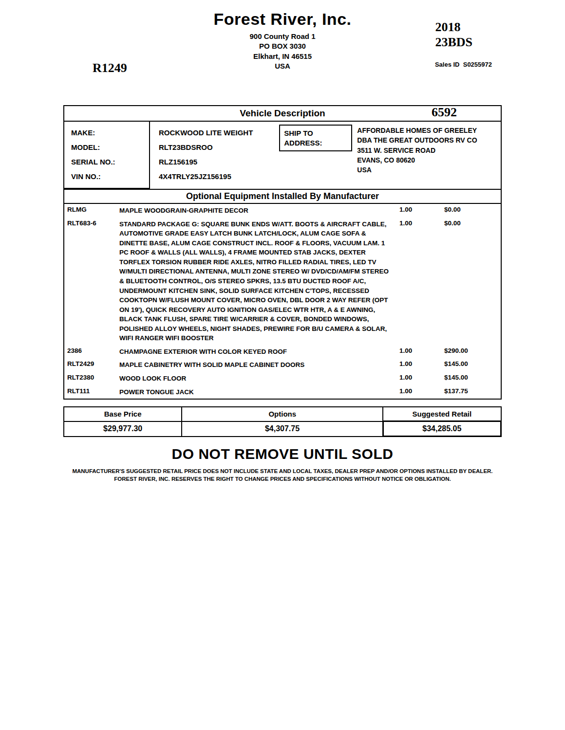2018
23BDS
R1249
Forest River, Inc.
900 County Road 1
PO BOX 3030
Elkhart, IN 46515
USA
Sales ID S0255972
Vehicle Description 6592
MAKE:
MODEL:
SERIAL NO.:
VIN NO.:
ROCKWOOD LITE WEIGHT
RLT23BDSROO
RLZ156195
4X4TRLY25JZ156195
SHIP TO
ADDRESS:
AFFORDABLE HOMES OF GREELEY
DBA THE GREAT OUTDOORS RV CO
3511 W. SERVICE ROAD
EVANS, CO 80620
USA
Optional Equipment Installed By Manufacturer
| RLMG | MAPLE WOODGRAIN-GRAPHITE DECOR | 1.00 | $0.00 |
| RLT683-6 | STANDARD PACKAGE G: SQUARE BUNK ENDS W/ATT. BOOTS & AIRCRAFT CABLE, AUTOMOTIVE GRADE EASY LATCH BUNK LATCH/LOCK, ALUM CAGE SOFA & DINETTE BASE, ALUM CAGE CONSTRUCT INCL. ROOF & FLOORS, VACUUM LAM. 1 PC ROOF & WALLS (ALL WALLS), 4 FRAME MOUNTED STAB JACKS, DEXTER TORFLEX TORSION RUBBER RIDE AXLES, NITRO FILLED RADIAL TIRES, LED TV W/MULTI DIRECTIONAL ANTENNA, MULTI ZONE STEREO W/ DVD/CD/AM/FM STEREO & BLUETOOTH CONTROL, O/S STEREO SPKRS, 13.5 BTU DUCTED ROOF A/C, UNDERMOUNT KITCHEN SINK, SOLID SURFACE KITCHEN C'TOPS, RECESSED COOKTOPN W/FLUSH MOUNT COVER, MICRO OVEN, DBL DOOR 2 WAY REFER (OPT ON 19'), QUICK RECOVERY AUTO IGNITION GAS/ELEC WTR HTR, A & E AWNING, BLACK TANK FLUSH, SPARE TIRE W/CARRIER & COVER, BONDED WINDOWS, POLISHED ALLOY WHEELS, NIGHT SHADES, PREWIRE FOR B/U CAMERA & SOLAR, WIFI RANGER WIFI BOOSTER | 1.00 | $0.00 |
| 2386 | CHAMPAGNE EXTERIOR WITH COLOR KEYED ROOF | 1.00 | $290.00 |
| RLT2429 | MAPLE CABINETRY WITH SOLID MAPLE CABINET DOORS | 1.00 | $145.00 |
| RLT2380 | WOOD LOOK FLOOR | 1.00 | $145.00 |
| RLT111 | POWER TONGUE JACK | 1.00 | $137.75 |
| Base Price | Options | Suggested Retail |
| --- | --- | --- |
| $29,977.30 | $4,307.75 | $34,285.05 |
DO NOT REMOVE UNTIL SOLD
MANUFACTURER'S SUGGESTED RETAIL PRICE DOES NOT INCLUDE STATE AND LOCAL TAXES, DEALER PREP AND/OR OPTIONS INSTALLED BY DEALER. FOREST RIVER, INC. RESERVES THE RIGHT TO CHANGE PRICES AND SPECIFICATIONS WITHOUT NOTICE OR OBLIGATION.